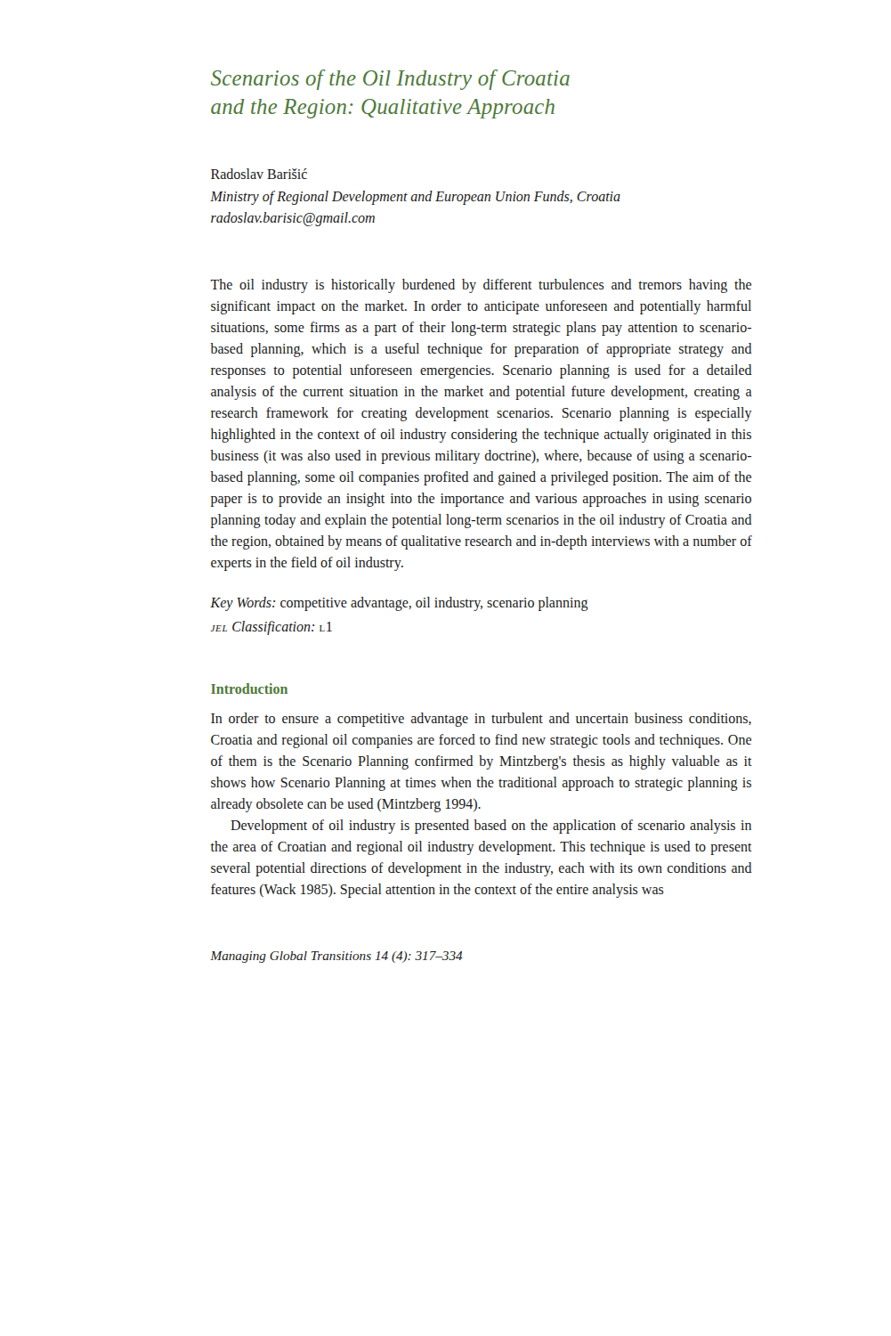Scenarios of the Oil Industry of Croatia
and the Region: Qualitative Approach
Radoslav Barišić
Ministry of Regional Development and European Union Funds, Croatia
radoslav.barisic@gmail.com
The oil industry is historically burdened by different turbulences and tremors having the significant impact on the market. In order to anticipate unforeseen and potentially harmful situations, some firms as a part of their long-term strategic plans pay attention to scenario-based planning, which is a useful technique for preparation of appropriate strategy and responses to potential unforeseen emergencies. Scenario planning is used for a detailed analysis of the current situation in the market and potential future development, creating a research framework for creating development scenarios. Scenario planning is especially highlighted in the context of oil industry considering the technique actually originated in this business (it was also used in previous military doctrine), where, because of using a scenario-based planning, some oil companies profited and gained a privileged position. The aim of the paper is to provide an insight into the importance and various approaches in using scenario planning today and explain the potential long-term scenarios in the oil industry of Croatia and the region, obtained by means of qualitative research and in-depth interviews with a number of experts in the field of oil industry.
Key Words: competitive advantage, oil industry, scenario planning
jel Classification: l1
Introduction
In order to ensure a competitive advantage in turbulent and uncertain business conditions, Croatia and regional oil companies are forced to find new strategic tools and techniques. One of them is the Scenario Planning confirmed by Mintzberg's thesis as highly valuable as it shows how Scenario Planning at times when the traditional approach to strategic planning is already obsolete can be used (Mintzberg 1994).
Development of oil industry is presented based on the application of scenario analysis in the area of Croatian and regional oil industry development. This technique is used to present several potential directions of development in the industry, each with its own conditions and features (Wack 1985). Special attention in the context of the entire analysis was
Managing Global Transitions 14 (4): 317–334